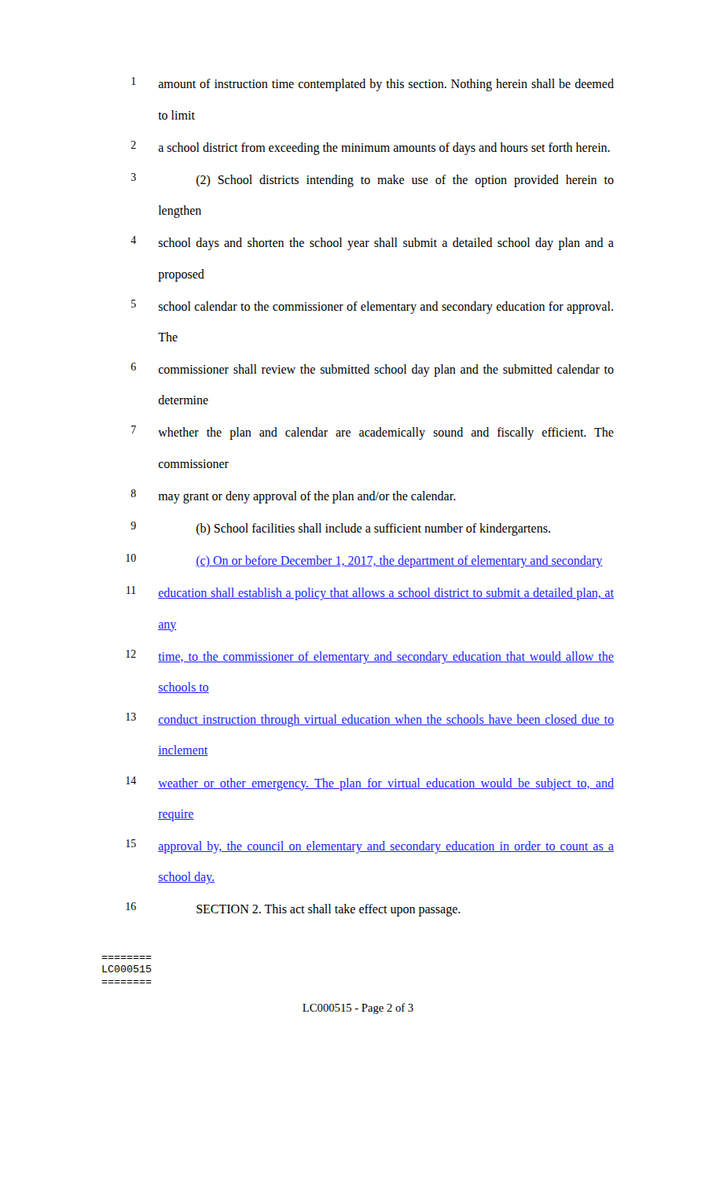| 1 | amount of instruction time contemplated by this section. Nothing herein shall be deemed to limit |
| 2 | a school district from exceeding the minimum amounts of days and hours set forth herein. |
| 3 | (2) School districts intending to make use of the option provided herein to lengthen |
| 4 | school days and shorten the school year shall submit a detailed school day plan and a proposed |
| 5 | school calendar to the commissioner of elementary and secondary education for approval. The |
| 6 | commissioner shall review the submitted school day plan and the submitted calendar to determine |
| 7 | whether the plan and calendar are academically sound and fiscally efficient. The commissioner |
| 8 | may grant or deny approval of the plan and/or the calendar. |
| 9 | (b) School facilities shall include a sufficient number of kindergartens. |
| 10 | (c) On or before December 1, 2017, the department of elementary and secondary |
| 11 | education shall establish a policy that allows a school district to submit a detailed plan, at any |
| 12 | time, to the commissioner of elementary and secondary education that would allow the schools to |
| 13 | conduct instruction through virtual education when the schools have been closed due to inclement |
| 14 | weather or other emergency. The plan for virtual education would be subject to, and require |
| 15 | approval by, the council on elementary and secondary education in order to count as a school day. |
| 16 | SECTION 2. This act shall take effect upon passage. |
========
LC000515
========
LC000515 - Page 2 of 3